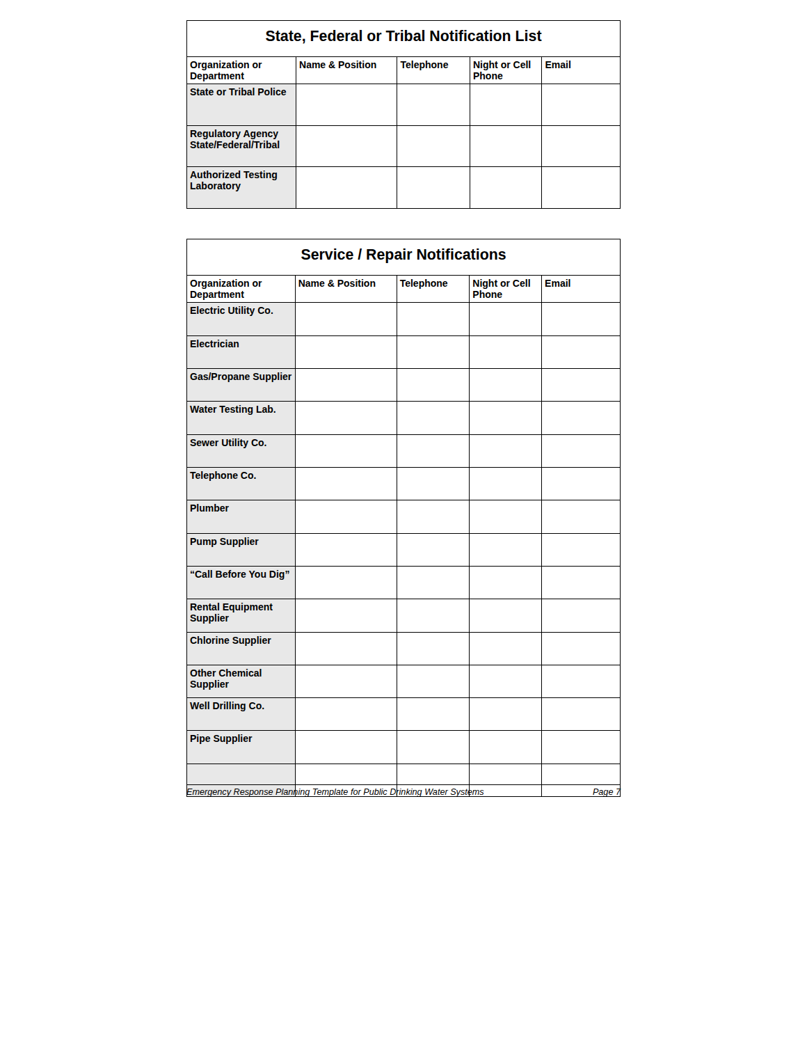State, Federal or Tribal Notification List
| Organization or Department | Name & Position | Telephone | Night or Cell Phone | Email |
| --- | --- | --- | --- | --- |
| State or Tribal Police | | | | |
| Regulatory Agency State/Federal/Tribal | | | | |
| Authorized Testing Laboratory | | | | |
Service / Repair Notifications
| Organization or Department | Name & Position | Telephone | Night or Cell Phone | Email |
| --- | --- | --- | --- | --- |
| Electric Utility Co. | | | | |
| Electrician | | | | |
| Gas/Propane Supplier | | | | |
| Water Testing Lab. | | | | |
| Sewer Utility Co. | | | | |
| Telephone Co. | | | | |
| Plumber | | | | |
| Pump Supplier | | | | |
| “Call Before You Dig” | | | | |
| Rental Equipment Supplier | | | | |
| Chlorine Supplier | | | | |
| Other Chemical Supplier | | | | |
| Well Drilling Co. | | | | |
| Pipe Supplier | | | | |
Emergency Response Planning Template for Public Drinking Water Systems Page 7